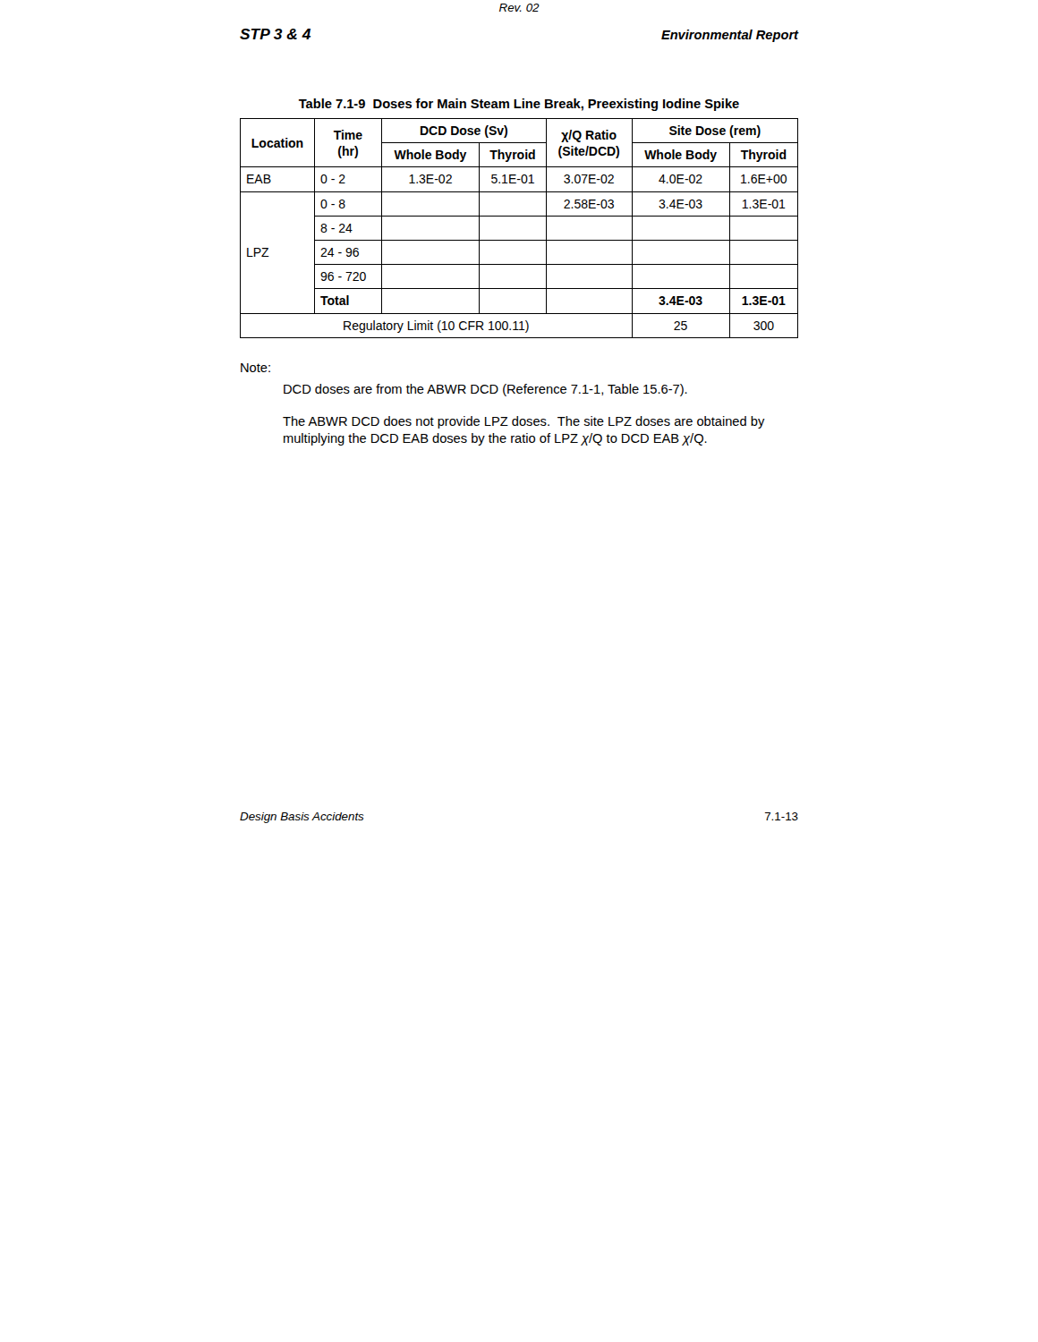Rev. 02
STP 3 & 4
Environmental Report
Table 7.1-9 Doses for Main Steam Line Break, Preexisting Iodine Spike
| Location | Time (hr) | DCD Dose (Sv) | χ/Q Ratio (Site/DCD) | Site Dose (rem) |
| --- | --- | --- | --- | --- |
| Whole Body | Thyroid | Whole Body | Thyroid |
| EAB | 0 - 2 | 1.3E-02 | 5.1E-01 | 3.07E-02 | 4.0E-02 | 1.6E+00 |
| LPZ | 0 - 8 | | | 2.58E-03 | 3.4E-03 | 1.3E-01 |
| 8 - 24 | | | | | |
| 24 - 96 | | | | | |
| 96 - 720 | | | | | |
| Total | | | | 3.4E-03 | 1.3E-01 |
| Regulatory Limit (10 CFR 100.11) | 25 | 300 |
Note:
DCD doses are from the ABWR DCD (Reference 7.1-1, Table 15.6-7).
The ABWR DCD does not provide LPZ doses. The site LPZ doses are obtained by multiplying the DCD EAB doses by the ratio of LPZ χ/Q to DCD EAB χ/Q.
Design Basis Accidents
7.1-13